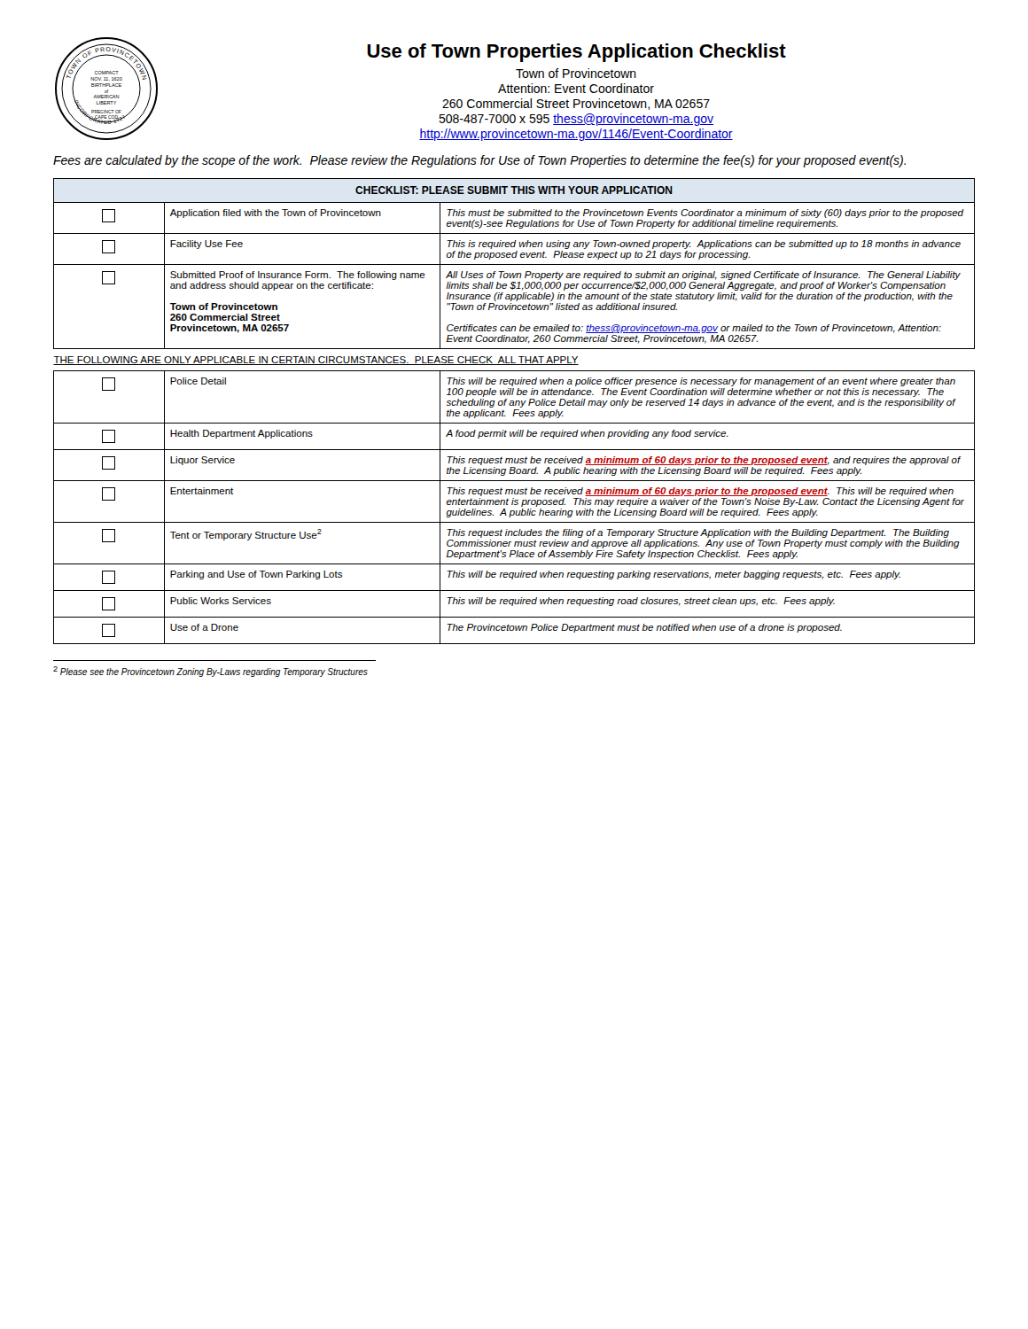TOWN OF PROVINCETOWN INCORPORATED 1727 COMPACT NOV. 11, 1620 BIRTHPLACE of AMERICAN LIBERTY PRECINCT OF CAPE COD
Use of Town Properties Application Checklist
Town of Provincetown
Attention: Event Coordinator
260 Commercial Street Provincetown, MA 02657
508-487-7000 x 595 thess@provincetown-ma.gov
http://www.provincetown-ma.gov/1146/Event-Coordinator
Fees are calculated by the scope of the work. Please review the Regulations for Use of Town Properties to determine the fee(s) for your proposed event(s).
| CHECKLIST: PLEASE SUBMIT THIS WITH YOUR APPLICATION |
| --- |
| | Application filed with the Town of Provincetown | This must be submitted to the Provincetown Events Coordinator a minimum of sixty (60) days prior to the proposed event(s)-see Regulations for Use of Town Property for additional timeline requirements. |
| | Facility Use Fee | This is required when using any Town-owned property. Applications can be submitted up to 18 months in advance of the proposed event. Please expect up to 21 days for processing. |
| | Submitted Proof of Insurance Form. The following name and address should appear on the certificate: Town of Provincetown 260 Commercial Street Provincetown, MA 02657 | All Uses of Town Property are required to submit an original, signed Certificate of Insurance. The General Liability limits shall be $1,000,000 per occurrence/$2,000,000 General Aggregate, and proof of Worker's Compensation Insurance (if applicable) in the amount of the state statutory limit, valid for the duration of the production, with the "Town of Provincetown" listed as additional insured. Certificates can be emailed to: thess@provincetown-ma.gov or mailed to the Town of Provincetown, Attention: Event Coordinator, 260 Commercial Street, Provincetown, MA 02657. |
| THE FOLLOWING ARE ONLY APPLICABLE IN CERTAIN CIRCUMSTANCES. PLEASE CHECK ALL THAT APPLY |
| | Police Detail | This will be required when a police officer presence is necessary for management of an event where greater than 100 people will be in attendance. The Event Coordination will determine whether or not this is necessary. The scheduling of any Police Detail may only be reserved 14 days in advance of the event, and is the responsibility of the applicant. Fees apply. |
| | Health Department Applications | A food permit will be required when providing any food service. |
| | Liquor Service | This request must be received a minimum of 60 days prior to the proposed event , and requires the approval of the Licensing Board. A public hearing with the Licensing Board will be required. Fees apply. |
| | Entertainment | This request must be received a minimum of 60 days prior to the proposed event . This will be required when entertainment is proposed. This may require a waiver of the Town's Noise By-Law. Contact the Licensing Agent for guidelines. A public hearing with the Licensing Board will be required. Fees apply. |
| | Tent or Temporary Structure Use 2 | This request includes the filing of a Temporary Structure Application with the Building Department. The Building Commissioner must review and approve all applications. Any use of Town Property must comply with the Building Department's Place of Assembly Fire Safety Inspection Checklist. Fees apply. |
| | Parking and Use of Town Parking Lots | This will be required when requesting parking reservations, meter bagging requests, etc. Fees apply. |
| | Public Works Services | This will be required when requesting road closures, street clean ups, etc. Fees apply. |
| | Use of a Drone | The Provincetown Police Department must be notified when use of a drone is proposed. |
2 Please see the Provincetown Zoning By-Laws regarding Temporary Structures